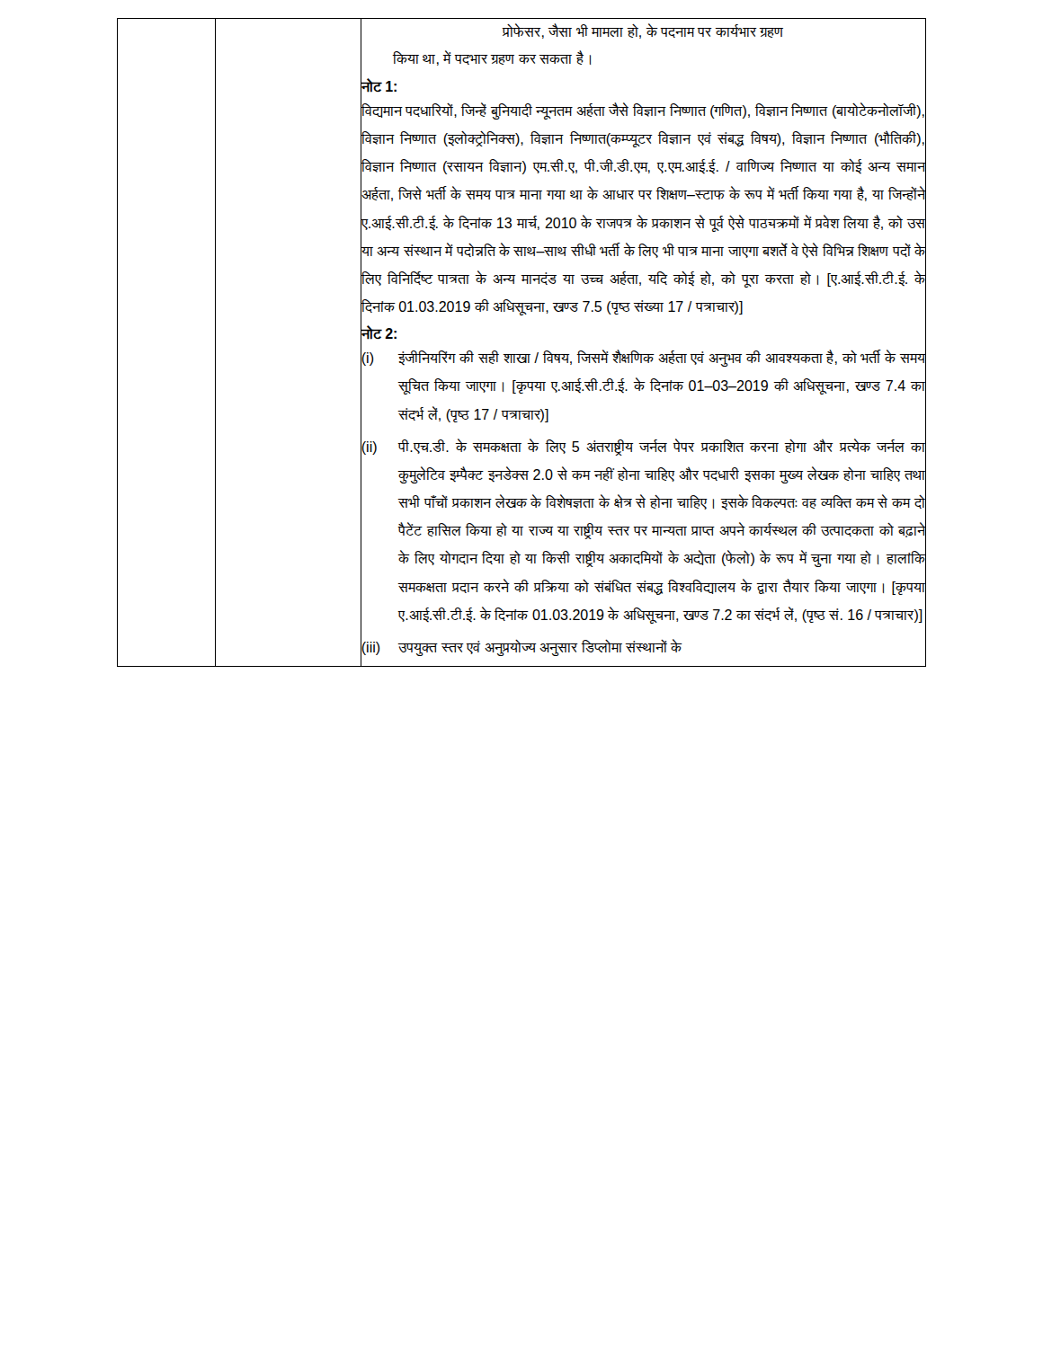| | | प्रोफेसर, जैसा भी मामला हो, के पदनाम पर कार्यभार ग्रहण किया था, में पदभार ग्रहण कर सकता है। नोट 1: विद्यमान पदधारियों, जिन्हें बुनियादी न्यूनतम अर्हता जैसे विज्ञान निष्णात (गणित), विज्ञान निष्णात (बायोटेकनोलॉजी), विज्ञान निष्णात (इलोक्ट्रोनिक्स), विज्ञान निष्णात(कम्प्यूटर विज्ञान एवं संबद्ध विषय), विज्ञान निष्णात (भौतिकी), विज्ञान निष्णात (रसायन विज्ञान) एम.सी.ए, पी.जी.डी.एम, ए.एम.आई.ई. / वाणिज्य निष्णात या कोई अन्य समान अर्हता, जिसे भर्ती के समय पात्र माना गया था के आधार पर शिक्षण–स्टाफ के रूप में भर्ती किया गया है, या जिन्होंने ए.आई.सी.टी.ई. के दिनांक 13 मार्च, 2010 के राजपत्र के प्रकाशन से पूर्व ऐसे पाठ्यक्रमों में प्रवेश लिया है, को उस या अन्य संस्थान में पदोन्नति के साथ–साथ सीधी भर्ती के लिए भी पात्र माना जाएगा बशर्ते वे ऐसे विभिन्न शिक्षण पदों के लिए विनिर्दिष्ट पात्रता के अन्य मानदंड या उच्च अर्हता, यदि कोई हो, को पूरा करता हो। [ए.आई.सी.टी.ई. के दिनांक 01.03.2019 की अधिसूचना, खण्ड 7.5 (पृष्ठ संख्या 17 / पत्राचार)] नोट 2: (i) इंजीनियरिंग की सही शाखा / विषय, जिसमें शैक्षणिक अर्हता एवं अनुभव की आवश्यकता है, को भर्ती के समय सूचित किया जाएगा। [कृपया ए.आई.सी.टी.ई. के दिनांक 01–03–2019 की अधिसूचना, खण्ड 7.4 का संदर्भ लें, (पृष्ठ 17 / पत्राचार)] (ii) पी.एच.डी. के समकक्षता के लिए 5 अंतराष्ट्रीय जर्नल पेपर प्रकाशित करना होगा और प्रत्येक जर्नल का कुमुलेटिव इम्पैक्ट इनडेक्स 2.0 से कम नहीं होना चाहिए और पदधारी इसका मुख्य लेखक होना चाहिए तथा सभी पाँचों प्रकाशन लेखक के विशेषज्ञता के क्षेत्र से होना चाहिए। इसके विकल्पतः वह व्यक्ति कम से कम दो पैटेंट हासिल किया हो या राज्य या राष्ट्रीय स्तर पर मान्यता प्राप्त अपने कार्यस्थल की उत्पादकता को बढ़ाने के लिए योगदान दिया हो या किसी राष्ट्रीय अकादमियों के अद्येता (फेलो) के रूप में चुना गया हो। हालांकि समकक्षता प्रदान करने की प्रक्रिया को संबंधित संबद्ध विश्वविद्यालय के द्वारा तैयार किया जाएगा। [कृपया ए.आई.सी.टी.ई. के दिनांक 01.03.2019 के अधिसूचना, खण्ड 7.2 का संदर्भ लें, (पृष्ठ सं. 16 / पत्राचार)] (iii) उपयुक्त स्तर एवं अनुप्रयोज्य अनुसार डिप्लोमा संस्थानों के |